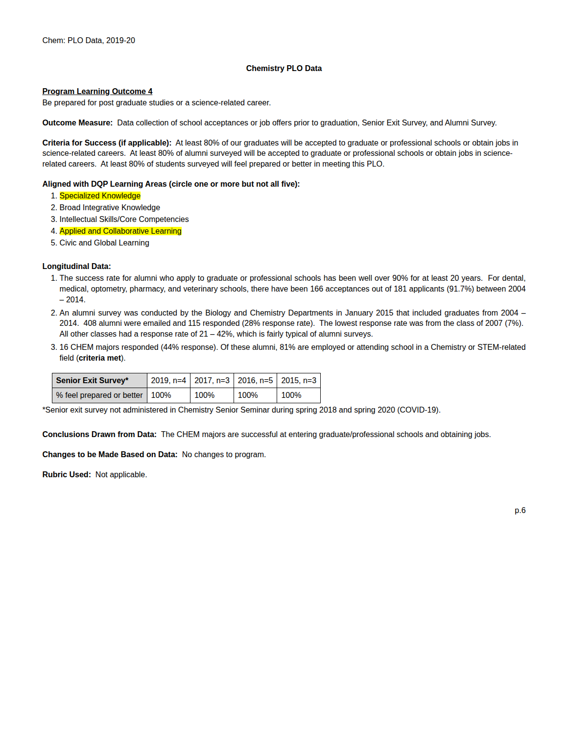Chem: PLO Data, 2019-20
Chemistry PLO Data
Program Learning Outcome 4
Be prepared for post graduate studies or a science-related career.
Outcome Measure: Data collection of school acceptances or job offers prior to graduation, Senior Exit Survey, and Alumni Survey.
Criteria for Success (if applicable): At least 80% of our graduates will be accepted to graduate or professional schools or obtain jobs in science-related careers. At least 80% of alumni surveyed will be accepted to graduate or professional schools or obtain jobs in science-related careers. At least 80% of students surveyed will feel prepared or better in meeting this PLO.
Aligned with DQP Learning Areas (circle one or more but not all five):
Specialized Knowledge
Broad Integrative Knowledge
Intellectual Skills/Core Competencies
Applied and Collaborative Learning
Civic and Global Learning
Longitudinal Data:
The success rate for alumni who apply to graduate or professional schools has been well over 90% for at least 20 years. For dental, medical, optometry, pharmacy, and veterinary schools, there have been 166 acceptances out of 181 applicants (91.7%) between 2004 – 2014.
An alumni survey was conducted by the Biology and Chemistry Departments in January 2015 that included graduates from 2004 – 2014. 408 alumni were emailed and 115 responded (28% response rate). The lowest response rate was from the class of 2007 (7%). All other classes had a response rate of 21 – 42%, which is fairly typical of alumni surveys.
16 CHEM majors responded (44% response). Of these alumni, 81% are employed or attending school in a Chemistry or STEM-related field (criteria met).
| Senior Exit Survey* | 2019, n=4 | 2017, n=3 | 2016, n=5 | 2015, n=3 |
| % feel prepared or better | 100% | 100% | 100% | 100% |
*Senior exit survey not administered in Chemistry Senior Seminar during spring 2018 and spring 2020 (COVID-19).
Conclusions Drawn from Data: The CHEM majors are successful at entering graduate/professional schools and obtaining jobs.
Changes to be Made Based on Data: No changes to program.
Rubric Used: Not applicable.
p.6